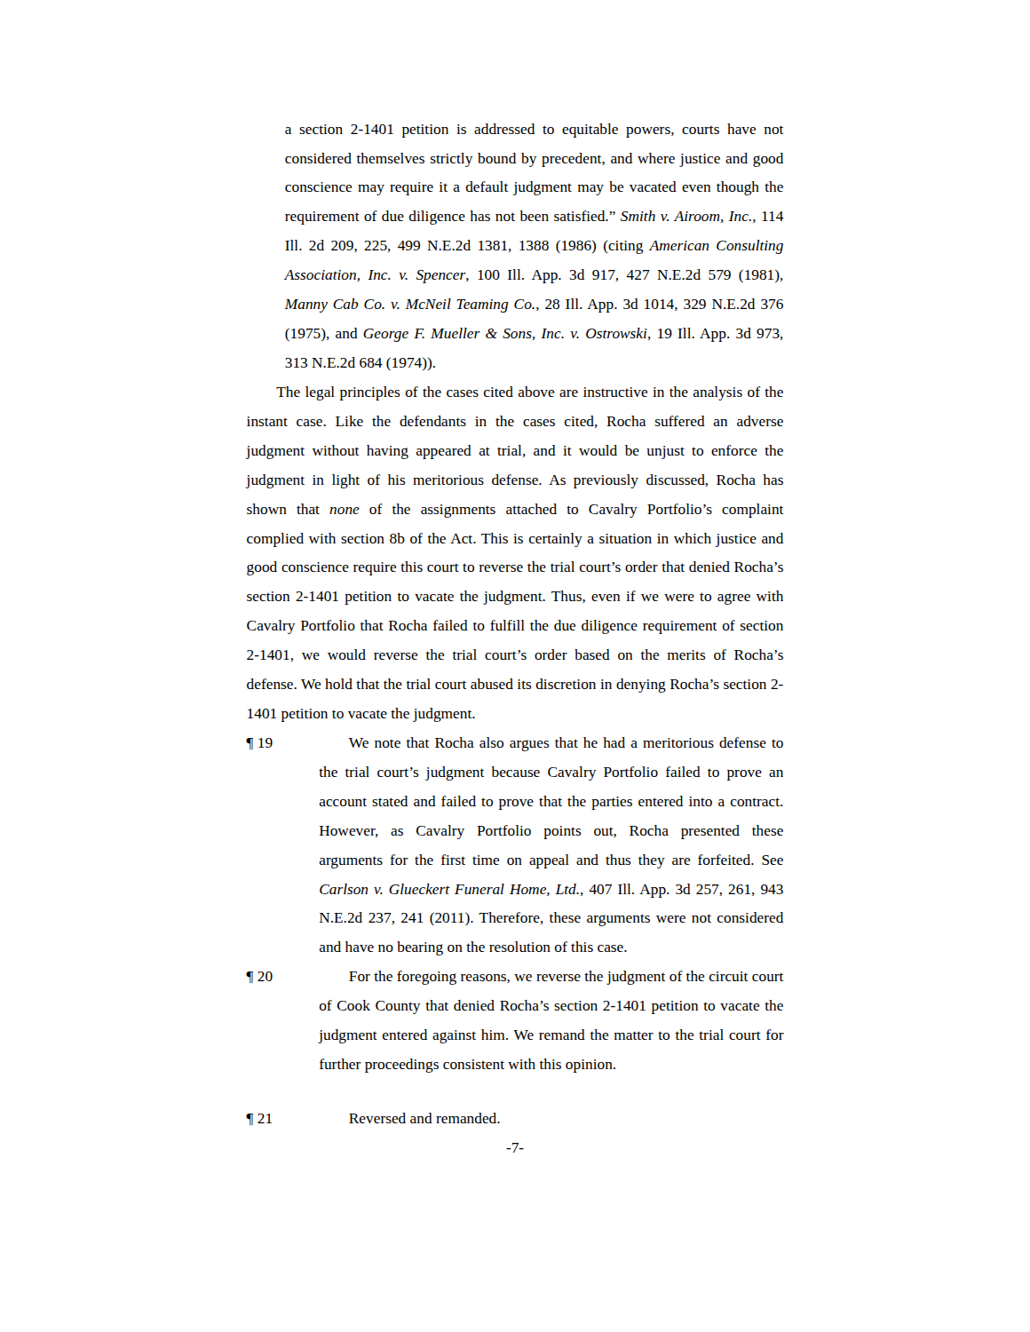a section 2-1401 petition is addressed to equitable powers, courts have not considered themselves strictly bound by precedent, and where justice and good conscience may require it a default judgment may be vacated even though the requirement of due diligence has not been satisfied.” Smith v. Airoom, Inc., 114 Ill. 2d 209, 225, 499 N.E.2d 1381, 1388 (1986) (citing American Consulting Association, Inc. v. Spencer, 100 Ill. App. 3d 917, 427 N.E.2d 579 (1981), Manny Cab Co. v. McNeil Teaming Co., 28 Ill. App. 3d 1014, 329 N.E.2d 376 (1975), and George F. Mueller & Sons, Inc. v. Ostrowski, 19 Ill. App. 3d 973, 313 N.E.2d 684 (1974)).
The legal principles of the cases cited above are instructive in the analysis of the instant case. Like the defendants in the cases cited, Rocha suffered an adverse judgment without having appeared at trial, and it would be unjust to enforce the judgment in light of his meritorious defense. As previously discussed, Rocha has shown that none of the assignments attached to Cavalry Portfolio’s complaint complied with section 8b of the Act. This is certainly a situation in which justice and good conscience require this court to reverse the trial court’s order that denied Rocha’s section 2-1401 petition to vacate the judgment. Thus, even if we were to agree with Cavalry Portfolio that Rocha failed to fulfill the due diligence requirement of section 2-1401, we would reverse the trial court’s order based on the merits of Rocha’s defense. We hold that the trial court abused its discretion in denying Rocha’s section 2-1401 petition to vacate the judgment.
¶ 19
We note that Rocha also argues that he had a meritorious defense to the trial court’s judgment because Cavalry Portfolio failed to prove an account stated and failed to prove that the parties entered into a contract. However, as Cavalry Portfolio points out, Rocha presented these arguments for the first time on appeal and thus they are forfeited. See Carlson v. Glueckert Funeral Home, Ltd., 407 Ill. App. 3d 257, 261, 943 N.E.2d 237, 241 (2011). Therefore, these arguments were not considered and have no bearing on the resolution of this case.
¶ 20
For the foregoing reasons, we reverse the judgment of the circuit court of Cook County that denied Rocha’s section 2-1401 petition to vacate the judgment entered against him. We remand the matter to the trial court for further proceedings consistent with this opinion.
¶ 21
Reversed and remanded.
-7-